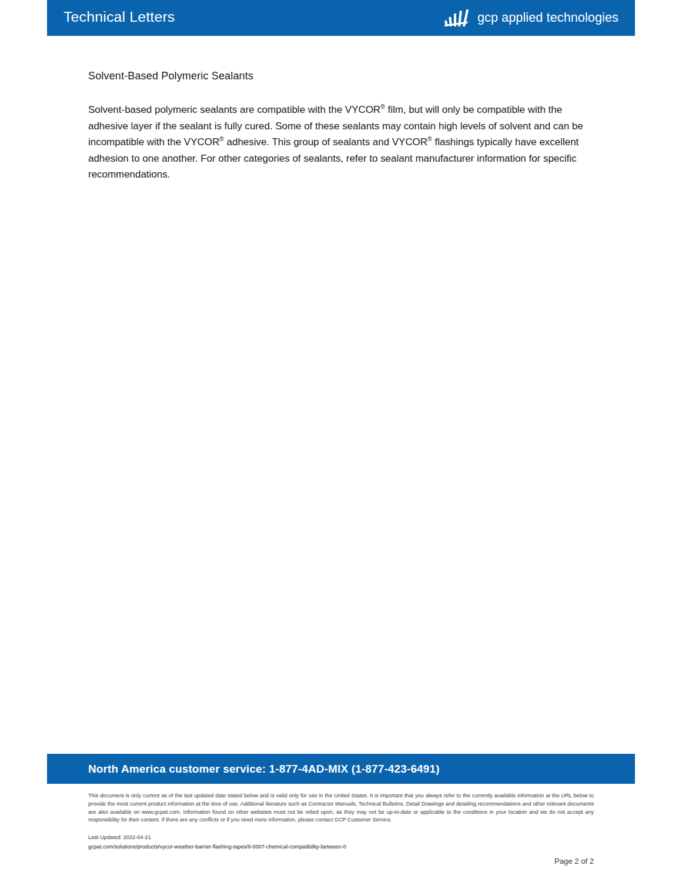Technical Letters
gcp applied technologies
Solvent-Based Polymeric Sealants
Solvent-based polymeric sealants are compatible with the VYCOR® film, but will only be compatible with the adhesive layer if the sealant is fully cured. Some of these sealants may contain high levels of solvent and can be incompatible with the VYCOR® adhesive. This group of sealants and VYCOR® flashings typically have excellent adhesion to one another. For other categories of sealants, refer to sealant manufacturer information for specific recommendations.
North America customer service: 1-877-4AD-MIX (1-877-423-6491)
This document is only current as of the last updated date stated below and is valid only for use in the United States. It is important that you always refer to the currently available information at the URL below to provide the most current product information at the time of use. Additional literature such as Contractor Manuals, Technical Bulletins, Detail Drawings and detailing recommendations and other relevant documents are also available on www.gcpat.com. Information found on other websites must not be relied upon, as they may not be up-to-date or applicable to the conditions in your location and we do not accept any responsibility for their content. If there are any conflicts or if you need more information, please contact GCP Customer Service.
Last Updated: 2022-04-21
gcpat.com/solutions/products/vycor-weather-barrier-flashing-tapes/tl-0007-chemical-compatibility-between-0
Page 2 of 2